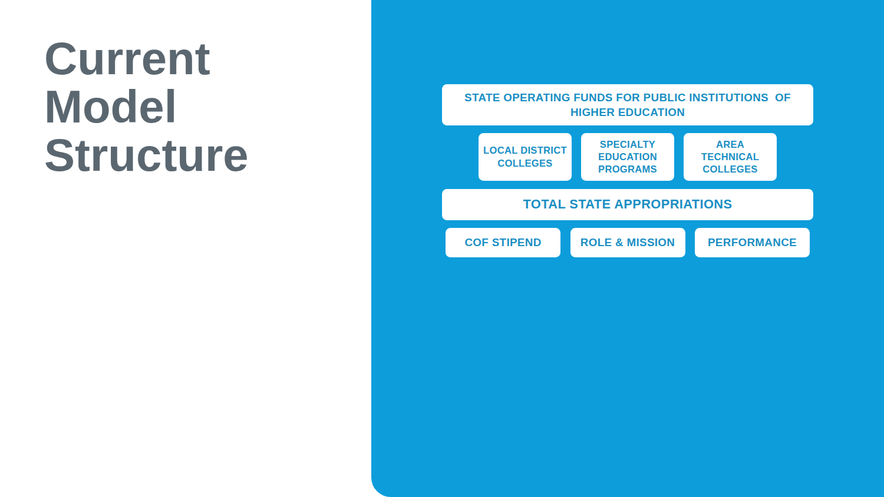Current
Model
Structure
STATE OPERATING FUNDS FOR PUBLIC INSTITUTIONS OF HIGHER EDUCATION
LOCAL DISTRICT COLLEGES
SPECIALTY EDUCATION PROGRAMS
AREA TECHNICAL COLLEGES
TOTAL STATE APPROPRIATIONS
COF STIPEND
ROLE & MISSION
PERFORMANCE